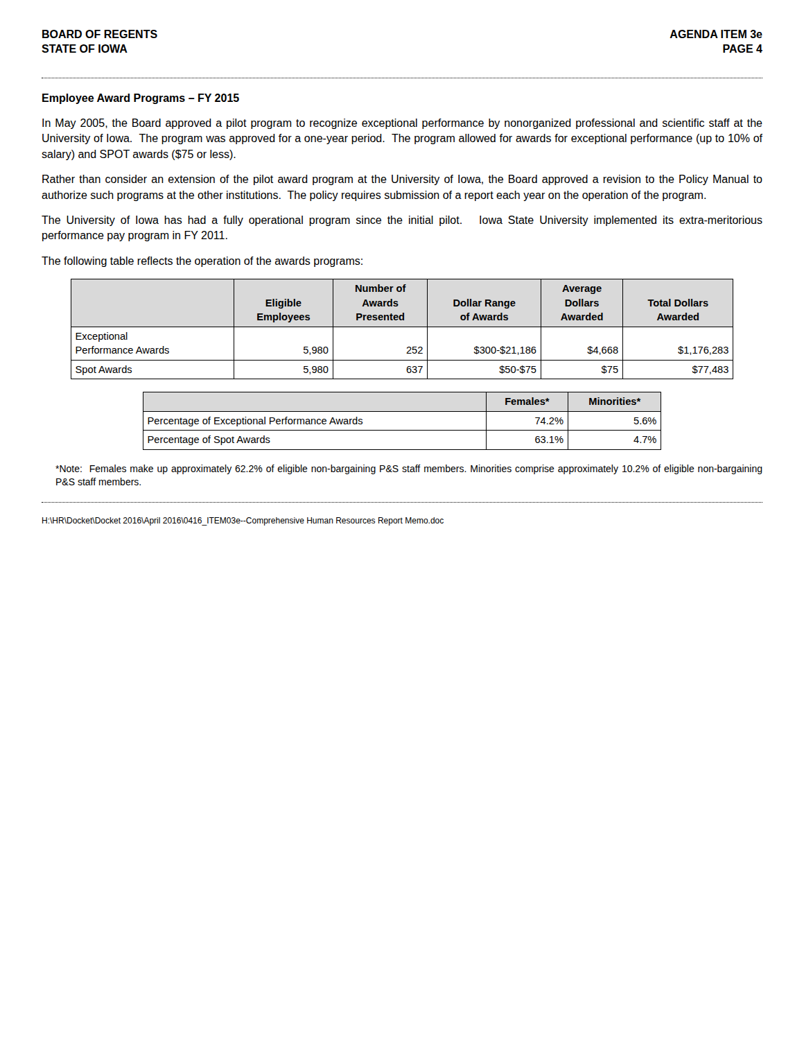BOARD OF REGENTS
STATE OF IOWA
AGENDA ITEM 3e
PAGE 4
Employee Award Programs – FY 2015
In May 2005, the Board approved a pilot program to recognize exceptional performance by nonorganized professional and scientific staff at the University of Iowa. The program was approved for a one-year period. The program allowed for awards for exceptional performance (up to 10% of salary) and SPOT awards ($75 or less).
Rather than consider an extension of the pilot award program at the University of Iowa, the Board approved a revision to the Policy Manual to authorize such programs at the other institutions. The policy requires submission of a report each year on the operation of the program.
The University of Iowa has had a fully operational program since the initial pilot. Iowa State University implemented its extra-meritorious performance pay program in FY 2011.
The following table reflects the operation of the awards programs:
| | Eligible Employees | Number of Awards Presented | Dollar Range of Awards | Average Dollars Awarded | Total Dollars Awarded |
| --- | --- | --- | --- | --- | --- |
| Exceptional Performance Awards | 5,980 | 252 | $300-$21,186 | $4,668 | $1,176,283 |
| Spot Awards | 5,980 | 637 | $50-$75 | $75 | $77,483 |
| | Females* | Minorities* |
| --- | --- | --- |
| Percentage of Exceptional Performance Awards | 74.2% | 5.6% |
| Percentage of Spot Awards | 63.1% | 4.7% |
*Note: Females make up approximately 62.2% of eligible non-bargaining P&S staff members. Minorities comprise approximately 10.2% of eligible non-bargaining P&S staff members.
H:\HR\Docket\Docket 2016\April 2016\0416_ITEM03e--Comprehensive Human Resources Report Memo.doc